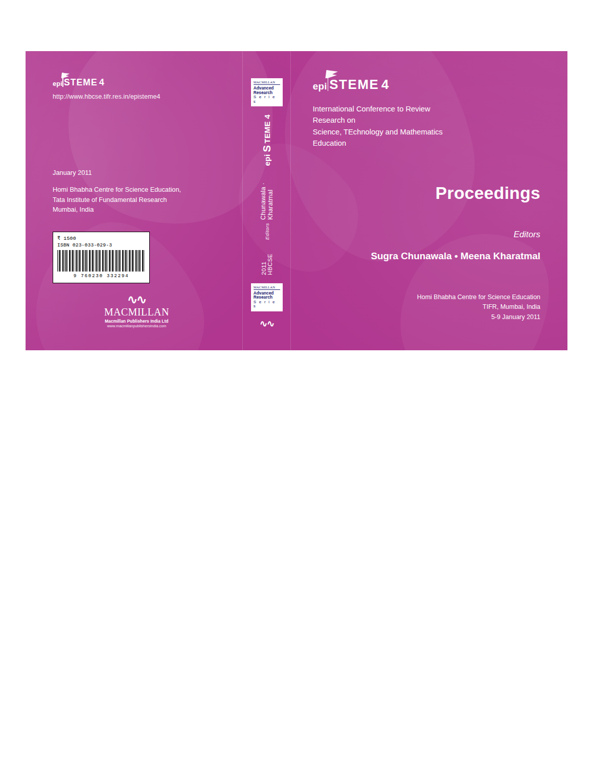epi STEME 4
http://www.hbcse.tifr.res.in/episteme4
January 2011
Homi Bhabha Centre for Science Education,
Tata Institute of Fundamental Research
Mumbai, India
₹ 1500
ISBN 023-033-029-3
9 760230 332294
∿∿
MACMILLAN
Macmillan Publishers India Ltd
www.macmillanpublishersindia.com
MACMILLAN
Advanced
Research
S e r i e s
epi STEME 4
Editors Chunawala · Kharatmal
2011 HBCSE
MACMILLAN
Advanced
Research
S e r i e s
∿∿
epi STEME 4
International Conference to Review Research on
Science, TEchnology and Mathematics Education
Proceedings
Editors
Sugra Chunawala • Meena Kharatmal
Homi Bhabha Centre for Science Education
TIFR, Mumbai, India
5-9 January 2011